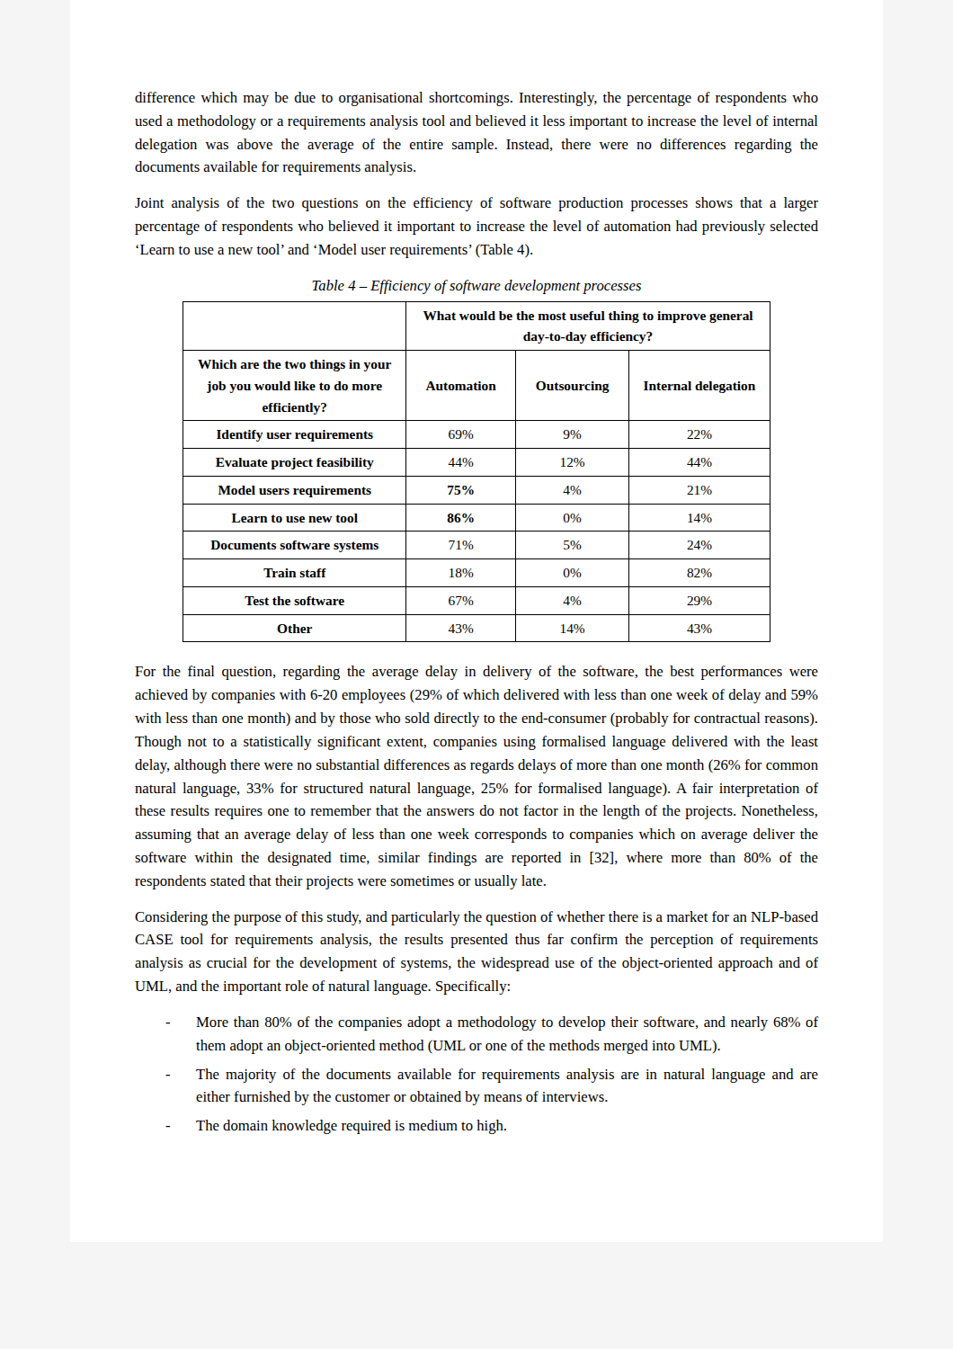difference which may be due to organisational shortcomings. Interestingly, the percentage of respondents who used a methodology or a requirements analysis tool and believed it less important to increase the level of internal delegation was above the average of the entire sample. Instead, there were no differences regarding the documents available for requirements analysis.
Joint analysis of the two questions on the efficiency of software production processes shows that a larger percentage of respondents who believed it important to increase the level of automation had previously selected ‘Learn to use a new tool’ and ‘Model user requirements’ (Table 4).
Table 4 – Efficiency of software development processes
| | What would be the most useful thing to improve general day-to-day efficiency? |
| Which are the two things in your job you would like to do more efficiently? | Automation | Outsourcing | Internal delegation |
| Identify user requirements | 69% | 9% | 22% |
| Evaluate project feasibility | 44% | 12% | 44% |
| Model users requirements | 75% | 4% | 21% |
| Learn to use new tool | 86% | 0% | 14% |
| Documents software systems | 71% | 5% | 24% |
| Train staff | 18% | 0% | 82% |
| Test the software | 67% | 4% | 29% |
| Other | 43% | 14% | 43% |
For the final question, regarding the average delay in delivery of the software, the best performances were achieved by companies with 6-20 employees (29% of which delivered with less than one week of delay and 59% with less than one month) and by those who sold directly to the end-consumer (probably for contractual reasons). Though not to a statistically significant extent, companies using formalised language delivered with the least delay, although there were no substantial differences as regards delays of more than one month (26% for common natural language, 33% for structured natural language, 25% for formalised language). A fair interpretation of these results requires one to remember that the answers do not factor in the length of the projects. Nonetheless, assuming that an average delay of less than one week corresponds to companies which on average deliver the software within the designated time, similar findings are reported in [32], where more than 80% of the respondents stated that their projects were sometimes or usually late.
Considering the purpose of this study, and particularly the question of whether there is a market for an NLP-based CASE tool for requirements analysis, the results presented thus far confirm the perception of requirements analysis as crucial for the development of systems, the widespread use of the object-oriented approach and of UML, and the important role of natural language. Specifically:
More than 80% of the companies adopt a methodology to develop their software, and nearly 68% of them adopt an object-oriented method (UML or one of the methods merged into UML).
The majority of the documents available for requirements analysis are in natural language and are either furnished by the customer or obtained by means of interviews.
The domain knowledge required is medium to high.